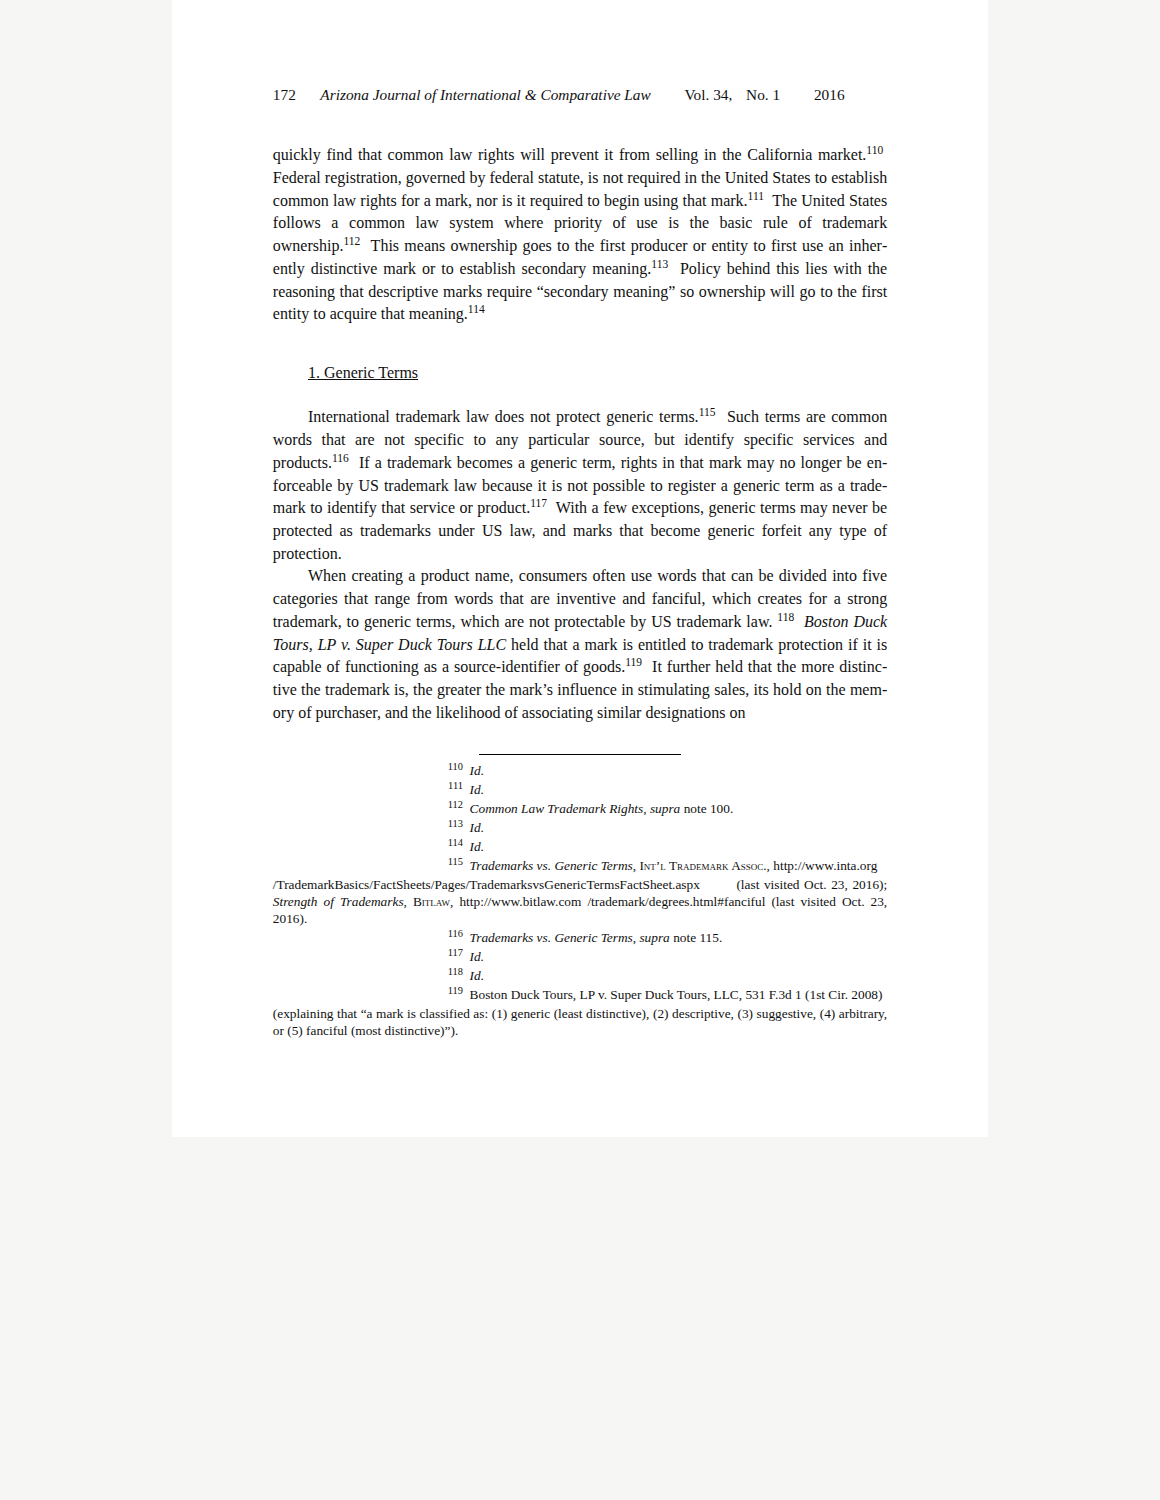172 Arizona Journal of International & Comparative Law Vol. 34, No. 12016
quickly find that common law rights will prevent it from selling in the California market.110 Federal registration, governed by federal statute, is not required in the United States to establish common law rights for a mark, nor is it required to begin using that mark.111 The United States follows a common law system where priority of use is the basic rule of trademark ownership.112 This means ownership goes to the first producer or entity to first use an inherently distinctive mark or to establish secondary meaning.113 Policy behind this lies with the reasoning that descriptive marks require “secondary meaning” so ownership will go to the first entity to acquire that meaning.114
1. Generic Terms
International trademark law does not protect generic terms.115 Such terms are common words that are not specific to any particular source, but identify specific services and products.116 If a trademark becomes a generic term, rights in that mark may no longer be enforceable by US trademark law because it is not possible to register a generic term as a trademark to identify that service or product.117 With a few exceptions, generic terms may never be protected as trademarks under US law, and marks that become generic forfeit any type of protection.
When creating a product name, consumers often use words that can be divided into five categories that range from words that are inventive and fanciful, which creates for a strong trademark, to generic terms, which are not protectable by US trademark law. 118 Boston Duck Tours, LP v. Super Duck Tours LLC held that a mark is entitled to trademark protection if it is capable of functioning as a source-identifier of goods.119 It further held that the more distinctive the trademark is, the greater the mark’s influence in stimulating sales, its hold on the memory of purchaser, and the likelihood of associating similar designations on
110 Id.
111 Id.
112 Common Law Trademark Rights, supra note 100.
113 Id.
114 Id.
115 Trademarks vs. Generic Terms, Int’l Trademark Assoc., http://www.inta.org
/TrademarkBasics/FactSheets/Pages/TrademarksvsGenericTermsFactSheet.aspx (last visited Oct. 23, 2016); Strength of Trademarks, Bitlaw, http://www.bitlaw.com /trademark/degrees.html#fanciful (last visited Oct. 23, 2016).
116 Trademarks vs. Generic Terms, supra note 115.
117 Id.
118 Id.
119 Boston Duck Tours, LP v. Super Duck Tours, LLC, 531 F.3d 1 (1st Cir. 2008)
(explaining that “a mark is classified as: (1) generic (least distinctive), (2) descriptive, (3) suggestive, (4) arbitrary, or (5) fanciful (most distinctive)”).